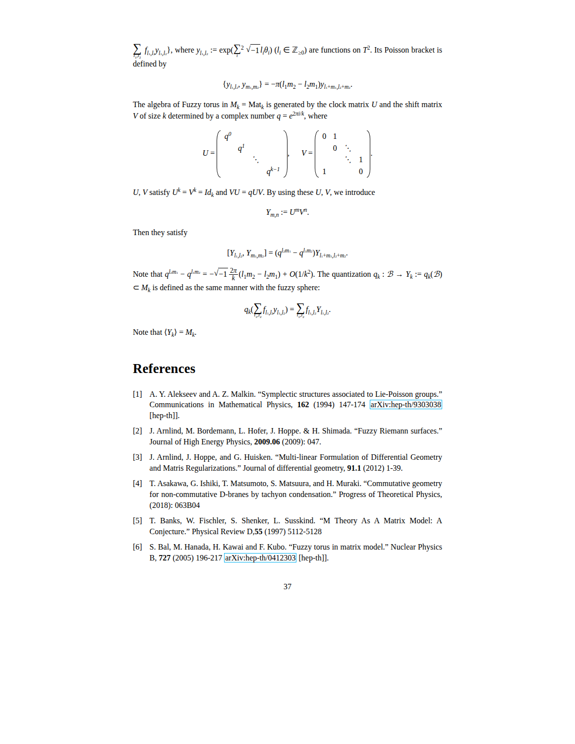∑l1,l2 fl 1,l 2yl 1,l 2}, where yl 1,l 2 := exp(∑i2 −1 liθi) (li ∈ ℤ≥0) are functions on T2. Its Poisson bracket is defined by
{yl 1,l 2, ym 1,m 2} = −π(l1m2 − l2m1)yl 1+m 1,l 2+m 2.
The algebra of Fuzzy torus in Mk = Matk is generated by the clock matrix U and the shift matrix V of size k determined by a complex number q = e2πi/k, where
U =
| q 0 | | | |
| | q 1 | | |
| | | ⋱ | |
| | | | q k −1 |
, V =
| 0 | 1 | | |
| | 0 | ⋱ | |
| | | ⋱ | 1 |
| 1 | | | 0 |
.
U, V satisfy Uk = Vk = Idk and VU = qUV. By using these U, V, we introduce
Ym,n := UmVn.
Then they satisfy
[Yl 1,l 2, Ym 1,m 2] = (ql 2 m 1 − ql 1 m 2)Yl 1+m 1,l 2+m 2.
Note that ql 2 m 1 − ql 1 m 2 = −−12π k(l1m2 − l2m1) + O(1/k2). The quantization qk : ℬ → Yk := qk(ℬ) ⊂ Mk is defined as the same manner with the fuzzy sphere:
qk(∑l1,l2 fl 1,l 2yl 1,l 2) = ∑l1,l2 fl 1,l 2Yl 1,l 2.
Note that ⟨Yk⟩ = Mk.
References
[1] A. Y. Alekseev and A. Z. Malkin. “Symplectic structures associated to Lie-Poisson groups.” Communications in Mathematical Physics, 162 (1994) 147-174 arXiv:hep-th/9303038 [hep-th]].
[2] J. Arnlind, M. Bordemann, L. Hofer, J. Hoppe. & H. Shimada. “Fuzzy Riemann surfaces.” Journal of High Energy Physics, 2009.06 (2009): 047.
[3] J. Arnlind, J. Hoppe, and G. Huisken. “Multi-linear Formulation of Differential Geometry and Matris Regularizations.” Journal of differential geometry, 91.1 (2012) 1-39.
[4] T. Asakawa, G. Ishiki, T. Matsumoto, S. Matsuura, and H. Muraki. “Commutative geometry for non-commutative D-branes by tachyon condensation.” Progress of Theoretical Physics, (2018): 063B04
[5] T. Banks, W. Fischler, S. Shenker, L. Susskind. “M Theory As A Matrix Model: A Conjecture.” Physical Review D,55 (1997) 5112-5128
[6] S. Bal, M. Hanada, H. Kawai and F. Kubo. “Fuzzy torus in matrix model.” Nuclear Physics B, 727 (2005) 196-217 arXiv:hep-th/0412303 [hep-th]].
37